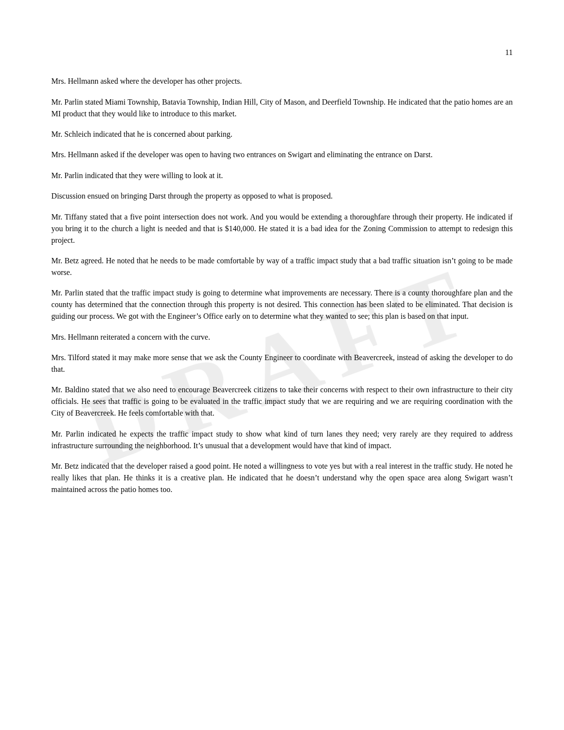DRAFT
11
Mrs. Hellmann asked where the developer has other projects.
Mr. Parlin stated Miami Township, Batavia Township, Indian Hill, City of Mason, and Deerfield Township. He indicated that the patio homes are an MI product that they would like to introduce to this market.
Mr. Schleich indicated that he is concerned about parking.
Mrs. Hellmann asked if the developer was open to having two entrances on Swigart and eliminating the entrance on Darst.
Mr. Parlin indicated that they were willing to look at it.
Discussion ensued on bringing Darst through the property as opposed to what is proposed.
Mr. Tiffany stated that a five point intersection does not work. And you would be extending a thoroughfare through their property. He indicated if you bring it to the church a light is needed and that is $140,000. He stated it is a bad idea for the Zoning Commission to attempt to redesign this project.
Mr. Betz agreed. He noted that he needs to be made comfortable by way of a traffic impact study that a bad traffic situation isn’t going to be made worse.
Mr. Parlin stated that the traffic impact study is going to determine what improvements are necessary. There is a county thoroughfare plan and the county has determined that the connection through this property is not desired. This connection has been slated to be eliminated. That decision is guiding our process. We got with the Engineer’s Office early on to determine what they wanted to see; this plan is based on that input.
Mrs. Hellmann reiterated a concern with the curve.
Mrs. Tilford stated it may make more sense that we ask the County Engineer to coordinate with Beavercreek, instead of asking the developer to do that.
Mr. Baldino stated that we also need to encourage Beavercreek citizens to take their concerns with respect to their own infrastructure to their city officials. He sees that traffic is going to be evaluated in the traffic impact study that we are requiring and we are requiring coordination with the City of Beavercreek. He feels comfortable with that.
Mr. Parlin indicated he expects the traffic impact study to show what kind of turn lanes they need; very rarely are they required to address infrastructure surrounding the neighborhood. It’s unusual that a development would have that kind of impact.
Mr. Betz indicated that the developer raised a good point. He noted a willingness to vote yes but with a real interest in the traffic study. He noted he really likes that plan. He thinks it is a creative plan. He indicated that he doesn’t understand why the open space area along Swigart wasn’t maintained across the patio homes too.